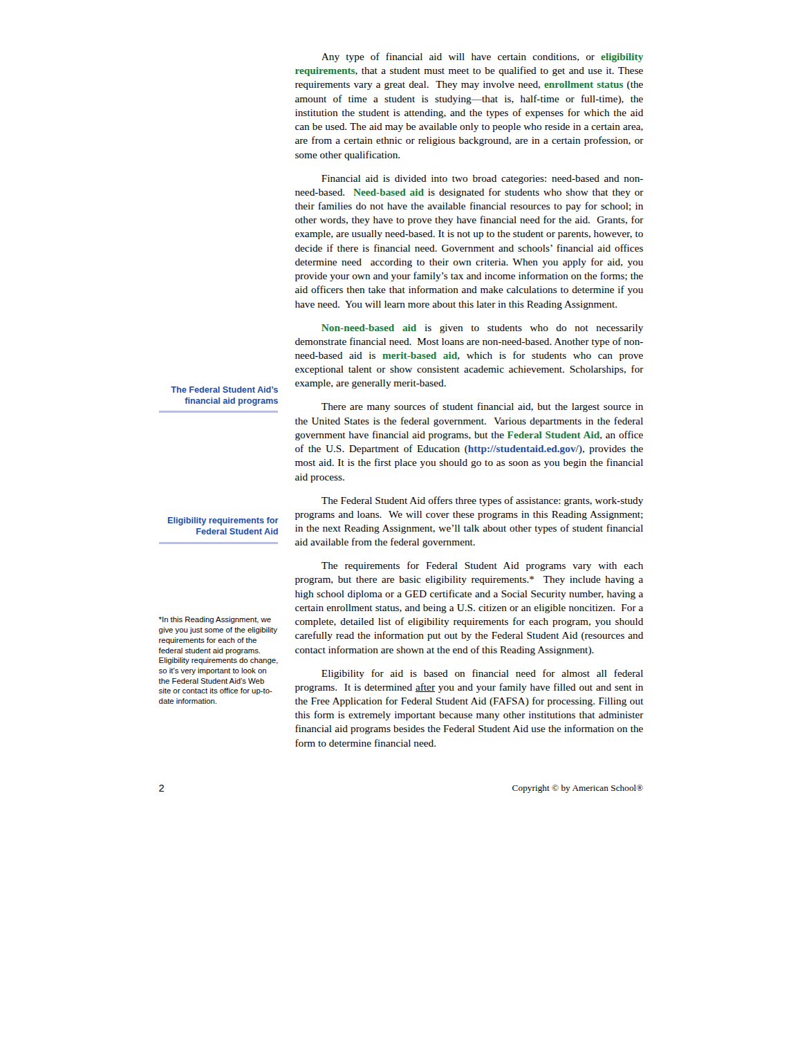The Federal Student Aid’s
financial aid programs
Eligibility requirements for
Federal Student Aid
*In this Reading Assignment, we give you just some of the eligibility requirements for each of the federal student aid programs. Eligibility requirements do change, so it’s very important to look on the Federal Student Aid’s Web site or contact its office for up-to-date information.
Any type of financial aid will have certain conditions, or eligibility requirements, that a student must meet to be qualified to get and use it. These requirements vary a great deal. They may involve need, enrollment status (the amount of time a student is studying—that is, half-time or full-time), the institution the student is attending, and the types of expenses for which the aid can be used. The aid may be available only to people who reside in a certain area, are from a certain ethnic or religious background, are in a certain profession, or some other qualification.
Financial aid is divided into two broad categories: need-based and non-need-based. Need-based aid is designated for students who show that they or their families do not have the available financial resources to pay for school; in other words, they have to prove they have financial need for the aid. Grants, for example, are usually need-based. It is not up to the student or parents, however, to decide if there is financial need. Government and schools’ financial aid offices determine need according to their own criteria. When you apply for aid, you provide your own and your family’s tax and income information on the forms; the aid officers then take that information and make calculations to determine if you have need. You will learn more about this later in this Reading Assignment.
Non-need-based aid is given to students who do not necessarily demonstrate financial need. Most loans are non-need-based. Another type of non-need-based aid is merit-based aid, which is for students who can prove exceptional talent or show consistent academic achievement. Scholarships, for example, are generally merit-based.
There are many sources of student financial aid, but the largest source in the United States is the federal government. Various departments in the federal government have financial aid programs, but the Federal Student Aid, an office of the U.S. Department of Education (http://studentaid.ed.gov/), provides the most aid. It is the first place you should go to as soon as you begin the financial aid process.
The Federal Student Aid offers three types of assistance: grants, work-study programs and loans. We will cover these programs in this Reading Assignment; in the next Reading Assignment, we’ll talk about other types of student financial aid available from the federal government.
The requirements for Federal Student Aid programs vary with each program, but there are basic eligibility requirements.* They include having a high school diploma or a GED certificate and a Social Security number, having a certain enrollment status, and being a U.S. citizen or an eligible noncitizen. For a complete, detailed list of eligibility requirements for each program, you should carefully read the information put out by the Federal Student Aid (resources and contact information are shown at the end of this Reading Assignment).
Eligibility for aid is based on financial need for almost all federal programs. It is determined after you and your family have filled out and sent in the Free Application for Federal Student Aid (FAFSA) for processing. Filling out this form is extremely important because many other institutions that administer financial aid programs besides the Federal Student Aid use the information on the form to determine financial need.
2
Copyright © by American School®